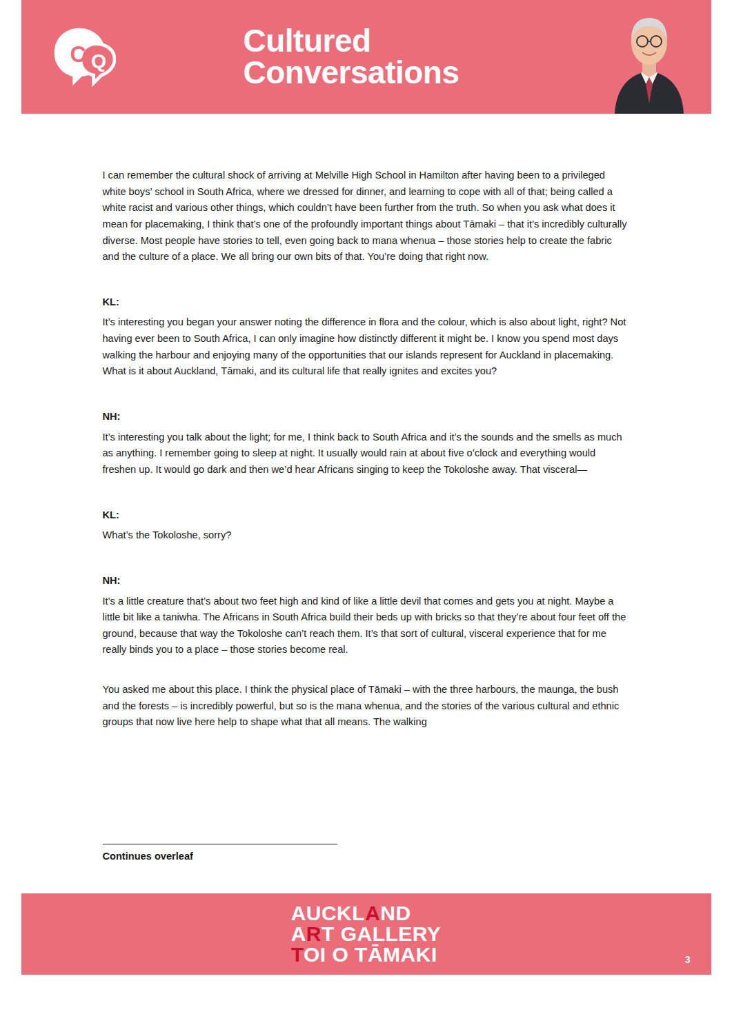C Q
Cultured
Conversations
I can remember the cultural shock of arriving at Melville High School in Hamilton after having been to a privileged white boys’ school in South Africa, where we dressed for dinner, and learning to cope with all of that; being called a white racist and various other things, which couldn’t have been further from the truth. So when you ask what does it mean for placemaking, I think that’s one of the profoundly important things about Tāmaki – that it’s incredibly culturally diverse. Most people have stories to tell, even going back to mana whenua – those stories help to create the fabric and the culture of a place. We all bring our own bits of that. You’re doing that right now.
KL:
It’s interesting you began your answer noting the difference in flora and the colour, which is also about light, right? Not having ever been to South Africa, I can only imagine how distinctly different it might be. I know you spend most days walking the harbour and enjoying many of the opportunities that our islands represent for Auckland in placemaking. What is it about Auckland, Tāmaki, and its cultural life that really ignites and excites you?
NH:
It’s interesting you talk about the light; for me, I think back to South Africa and it’s the sounds and the smells as much as anything. I remember going to sleep at night. It usually would rain at about five o’clock and everything would freshen up. It would go dark and then we’d hear Africans singing to keep the Tokoloshe away. That visceral—
KL:
What’s the Tokoloshe, sorry?
NH:
It’s a little creature that’s about two feet high and kind of like a little devil that comes and gets you at night. Maybe a little bit like a taniwha. The Africans in South Africa build their beds up with bricks so that they’re about four feet off the ground, because that way the Tokoloshe can’t reach them. It’s that sort of cultural, visceral experience that for me really binds you to a place – those stories become real.
You asked me about this place. I think the physical place of Tāmaki – with the three harbours, the maunga, the bush and the forests – is incredibly powerful, but so is the mana whenua, and the stories of the various cultural and ethnic groups that now live here help to shape what that all means. The walking
Continues overleaf
AUCKLAND ART GALLERY TOI O TĀMAKI
3